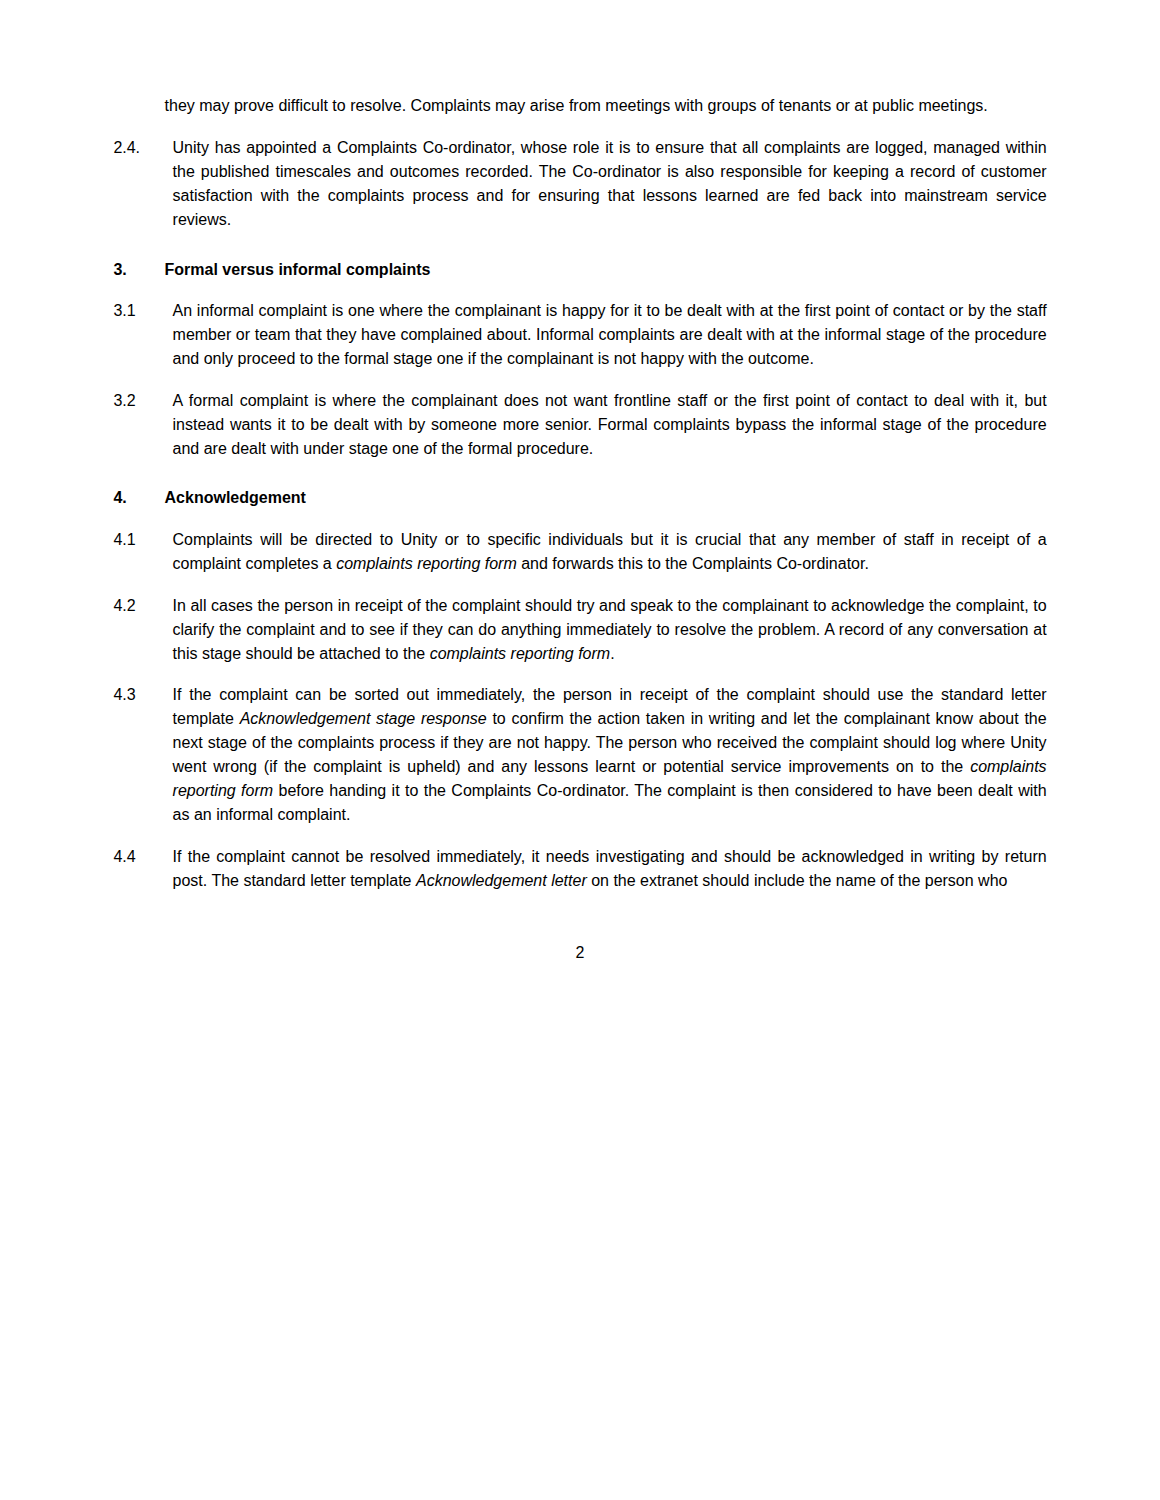they may prove difficult to resolve. Complaints may arise from meetings with groups of tenants or at public meetings.
2.4.
Unity has appointed a Complaints Co-ordinator, whose role it is to ensure that all complaints are logged, managed within the published timescales and outcomes recorded. The Co-ordinator is also responsible for keeping a record of customer satisfaction with the complaints process and for ensuring that lessons learned are fed back into mainstream service reviews.
3. Formal versus informal complaints
3.1
An informal complaint is one where the complainant is happy for it to be dealt with at the first point of contact or by the staff member or team that they have complained about. Informal complaints are dealt with at the informal stage of the procedure and only proceed to the formal stage one if the complainant is not happy with the outcome.
3.2
A formal complaint is where the complainant does not want frontline staff or the first point of contact to deal with it, but instead wants it to be dealt with by someone more senior. Formal complaints bypass the informal stage of the procedure and are dealt with under stage one of the formal procedure.
4. Acknowledgement
4.1
Complaints will be directed to Unity or to specific individuals but it is crucial that any member of staff in receipt of a complaint completes a complaints reporting form and forwards this to the Complaints Co-ordinator.
4.2
In all cases the person in receipt of the complaint should try and speak to the complainant to acknowledge the complaint, to clarify the complaint and to see if they can do anything immediately to resolve the problem. A record of any conversation at this stage should be attached to the complaints reporting form.
4.3
If the complaint can be sorted out immediately, the person in receipt of the complaint should use the standard letter template Acknowledgement stage response to confirm the action taken in writing and let the complainant know about the next stage of the complaints process if they are not happy. The person who received the complaint should log where Unity went wrong (if the complaint is upheld) and any lessons learnt or potential service improvements on to the complaints reporting form before handing it to the Complaints Co-ordinator. The complaint is then considered to have been dealt with as an informal complaint.
4.4
If the complaint cannot be resolved immediately, it needs investigating and should be acknowledged in writing by return post. The standard letter template Acknowledgement letter on the extranet should include the name of the person who
2